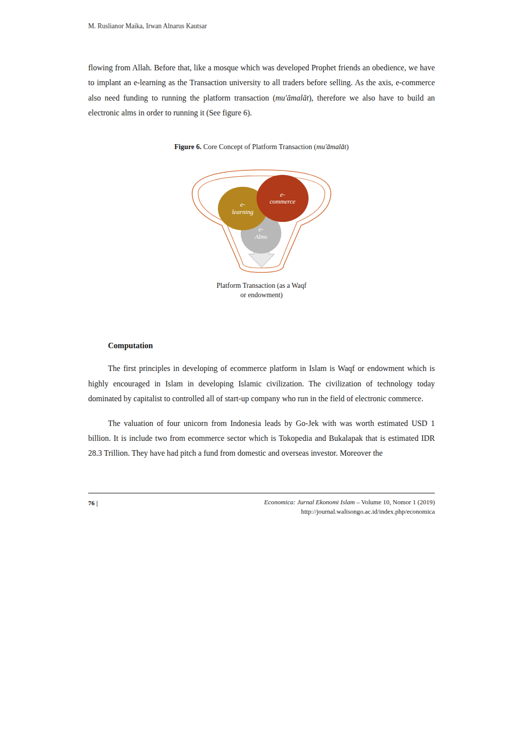M. Ruslianor Maika, Irwan Alnarus Kautsar
flowing from Allah. Before that, like a mosque which was developed Prophet friends an obedience, we have to implant an e-learning as the Transaction university to all traders before selling. As the axis, e-commerce also need funding to running the platform transaction (mu'āmalāt), therefore we also have to build an electronic alms in order to running it (See figure 6).
Figure 6. Core Concept of Platform Transaction (mu'āmalāt)
e-
commerce
e-
learning
e-
Alms
Platform Transaction (as a Waqf
or endowment)
Computation
The first principles in developing of ecommerce platform in Islam is Waqf or endowment which is highly encouraged in Islam in developing Islamic civilization. The civilization of technology today dominated by capitalist to controlled all of start-up company who run in the field of electronic commerce.
The valuation of four unicorn from Indonesia leads by Go-Jek with was worth estimated USD 1 billion. It is include two from ecommerce sector which is Tokopedia and Bukalapak that is estimated IDR 28.3 Trillion. They have had pitch a fund from domestic and overseas investor. Moreover the
76 |
Economica: Jurnal Ekonomi Islam – Volume 10, Nomor 1 (2019)
http://journal.walisongo.ac.id/index.php/economica